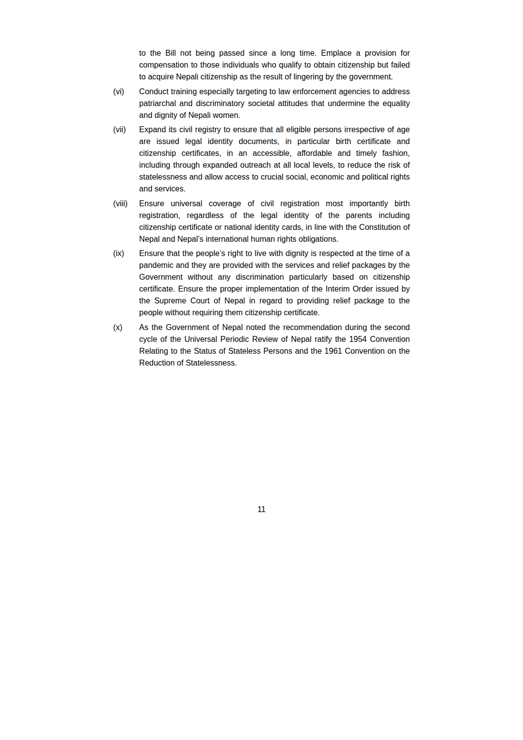to the Bill not being passed since a long time. Emplace a provision for compensation to those individuals who qualify to obtain citizenship but failed to acquire Nepali citizenship as the result of lingering by the government.
(vi) Conduct training especially targeting to law enforcement agencies to address patriarchal and discriminatory societal attitudes that undermine the equality and dignity of Nepali women.
(vii) Expand its civil registry to ensure that all eligible persons irrespective of age are issued legal identity documents, in particular birth certificate and citizenship certificates, in an accessible, affordable and timely fashion, including through expanded outreach at all local levels, to reduce the risk of statelessness and allow access to crucial social, economic and political rights and services.
(viii) Ensure universal coverage of civil registration most importantly birth registration, regardless of the legal identity of the parents including citizenship certificate or national identity cards, in line with the Constitution of Nepal and Nepal’s international human rights obligations.
(ix) Ensure that the people’s right to live with dignity is respected at the time of a pandemic and they are provided with the services and relief packages by the Government without any discrimination particularly based on citizenship certificate. Ensure the proper implementation of the Interim Order issued by the Supreme Court of Nepal in regard to providing relief package to the people without requiring them citizenship certificate.
(x) As the Government of Nepal noted the recommendation during the second cycle of the Universal Periodic Review of Nepal ratify the 1954 Convention Relating to the Status of Stateless Persons and the 1961 Convention on the Reduction of Statelessness.
11